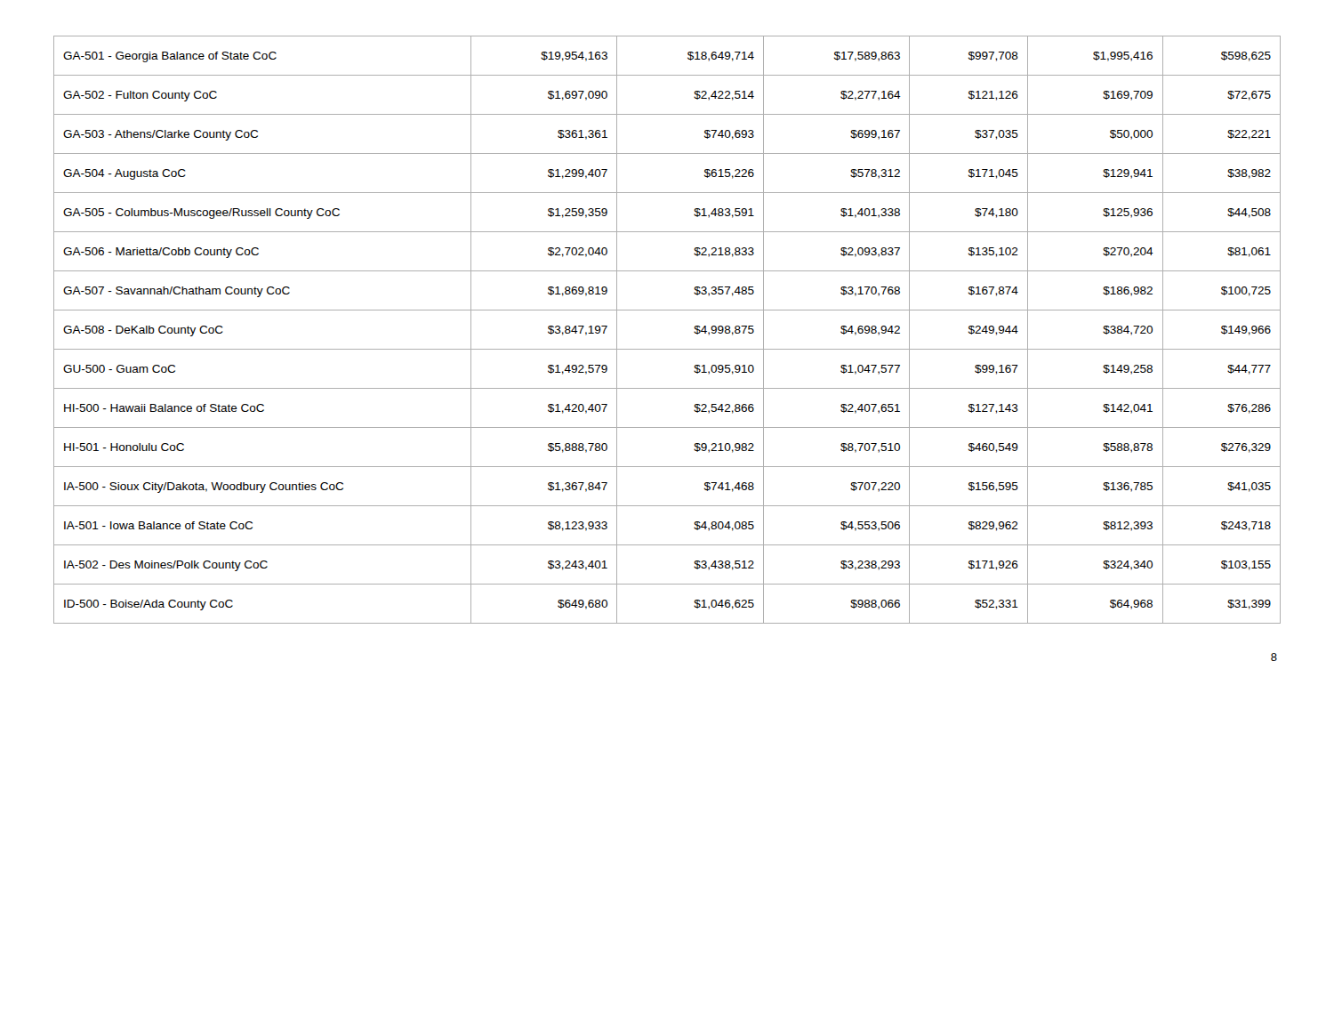| GA-501 - Georgia Balance of State CoC | $19,954,163 | $18,649,714 | $17,589,863 | $997,708 | $1,995,416 | $598,625 |
| GA-502 - Fulton County CoC | $1,697,090 | $2,422,514 | $2,277,164 | $121,126 | $169,709 | $72,675 |
| GA-503 - Athens/Clarke County CoC | $361,361 | $740,693 | $699,167 | $37,035 | $50,000 | $22,221 |
| GA-504 - Augusta CoC | $1,299,407 | $615,226 | $578,312 | $171,045 | $129,941 | $38,982 |
| GA-505 - Columbus-Muscogee/Russell County CoC | $1,259,359 | $1,483,591 | $1,401,338 | $74,180 | $125,936 | $44,508 |
| GA-506 - Marietta/Cobb County CoC | $2,702,040 | $2,218,833 | $2,093,837 | $135,102 | $270,204 | $81,061 |
| GA-507 - Savannah/Chatham County CoC | $1,869,819 | $3,357,485 | $3,170,768 | $167,874 | $186,982 | $100,725 |
| GA-508 - DeKalb County CoC | $3,847,197 | $4,998,875 | $4,698,942 | $249,944 | $384,720 | $149,966 |
| GU-500 - Guam CoC | $1,492,579 | $1,095,910 | $1,047,577 | $99,167 | $149,258 | $44,777 |
| HI-500 - Hawaii Balance of State CoC | $1,420,407 | $2,542,866 | $2,407,651 | $127,143 | $142,041 | $76,286 |
| HI-501 - Honolulu CoC | $5,888,780 | $9,210,982 | $8,707,510 | $460,549 | $588,878 | $276,329 |
| IA-500 - Sioux City/Dakota, Woodbury Counties CoC | $1,367,847 | $741,468 | $707,220 | $156,595 | $136,785 | $41,035 |
| IA-501 - Iowa Balance of State CoC | $8,123,933 | $4,804,085 | $4,553,506 | $829,962 | $812,393 | $243,718 |
| IA-502 - Des Moines/Polk County CoC | $3,243,401 | $3,438,512 | $3,238,293 | $171,926 | $324,340 | $103,155 |
| ID-500 - Boise/Ada County CoC | $649,680 | $1,046,625 | $988,066 | $52,331 | $64,968 | $31,399 |
8